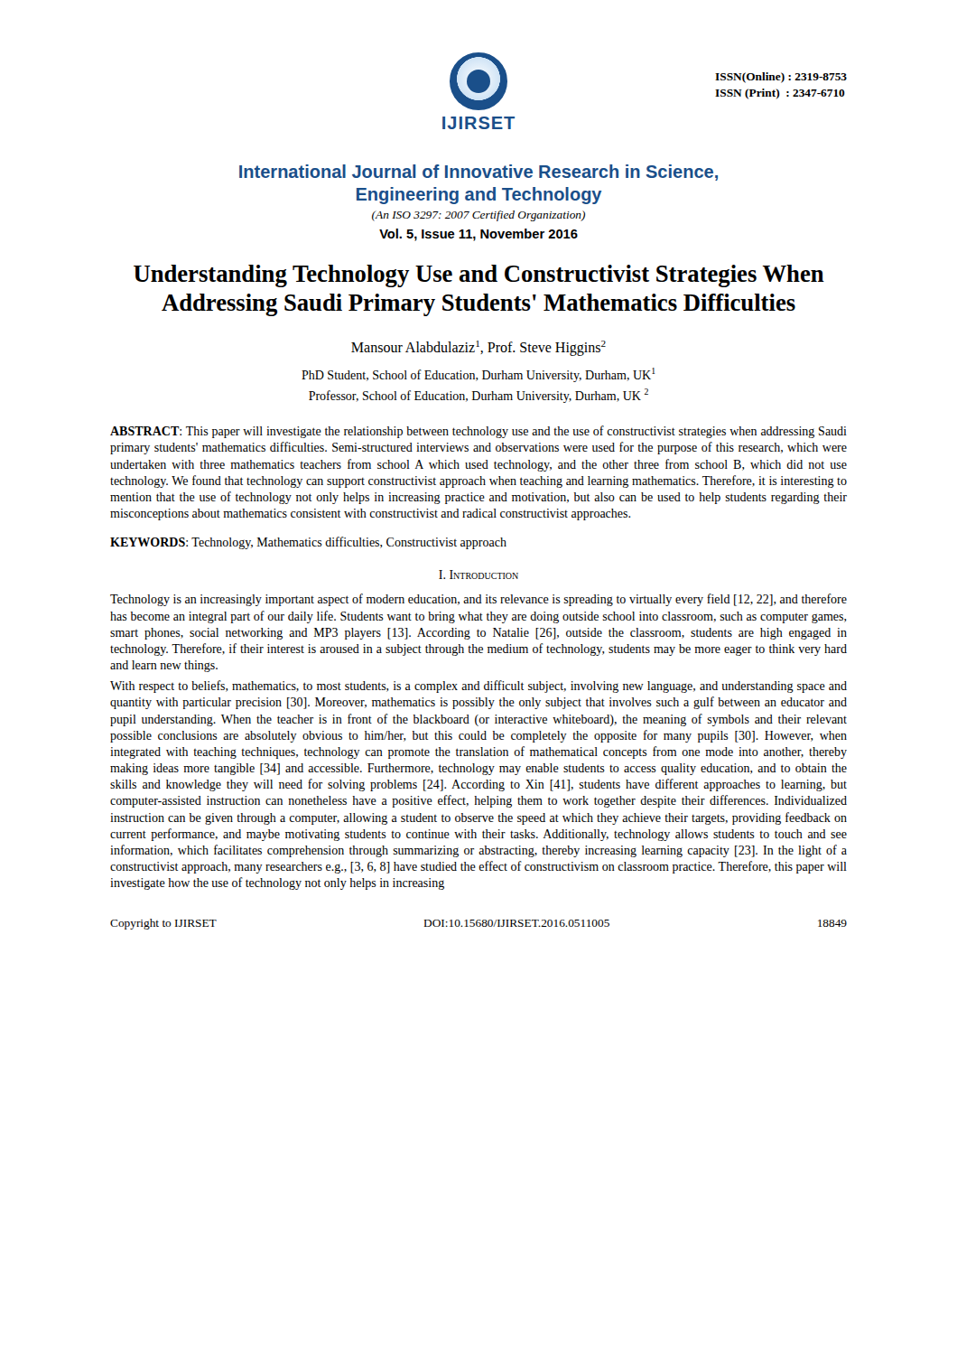ISSN(Online) : 2319-8753
ISSN (Print) : 2347-6710
IJIRSET
International Journal of Innovative Research in Science,
Engineering and Technology
(An ISO 3297: 2007 Certified Organization)
Vol. 5, Issue 11, November 2016
Understanding Technology Use and Constructivist Strategies When Addressing Saudi Primary Students' Mathematics Difficulties
Mansour Alabdulaziz1, Prof. Steve Higgins2
PhD Student, School of Education, Durham University, Durham, UK1
Professor, School of Education, Durham University, Durham, UK 2
ABSTRACT: This paper will investigate the relationship between technology use and the use of constructivist strategies when addressing Saudi primary students' mathematics difficulties. Semi-structured interviews and observations were used for the purpose of this research, which were undertaken with three mathematics teachers from school A which used technology, and the other three from school B, which did not use technology. We found that technology can support constructivist approach when teaching and learning mathematics. Therefore, it is interesting to mention that the use of technology not only helps in increasing practice and motivation, but also can be used to help students regarding their misconceptions about mathematics consistent with constructivist and radical constructivist approaches.
KEYWORDS: Technology, Mathematics difficulties, Constructivist approach
I. Introduction
Technology is an increasingly important aspect of modern education, and its relevance is spreading to virtually every field [12, 22], and therefore has become an integral part of our daily life. Students want to bring what they are doing outside school into classroom, such as computer games, smart phones, social networking and MP3 players [13]. According to Natalie [26], outside the classroom, students are high engaged in technology. Therefore, if their interest is aroused in a subject through the medium of technology, students may be more eager to think very hard and learn new things.
With respect to beliefs, mathematics, to most students, is a complex and difficult subject, involving new language, and understanding space and quantity with particular precision [30]. Moreover, mathematics is possibly the only subject that involves such a gulf between an educator and pupil understanding. When the teacher is in front of the blackboard (or interactive whiteboard), the meaning of symbols and their relevant possible conclusions are absolutely obvious to him/her, but this could be completely the opposite for many pupils [30]. However, when integrated with teaching techniques, technology can promote the translation of mathematical concepts from one mode into another, thereby making ideas more tangible [34] and accessible. Furthermore, technology may enable students to access quality education, and to obtain the skills and knowledge they will need for solving problems [24]. According to Xin [41], students have different approaches to learning, but computer-assisted instruction can nonetheless have a positive effect, helping them to work together despite their differences. Individualized instruction can be given through a computer, allowing a student to observe the speed at which they achieve their targets, providing feedback on current performance, and maybe motivating students to continue with their tasks. Additionally, technology allows students to touch and see information, which facilitates comprehension through summarizing or abstracting, thereby increasing learning capacity [23]. In the light of a constructivist approach, many researchers e.g., [3, 6, 8] have studied the effect of constructivism on classroom practice. Therefore, this paper will investigate how the use of technology not only helps in increasing
Copyright to IJIRSET
DOI:10.15680/IJIRSET.2016.0511005
18849